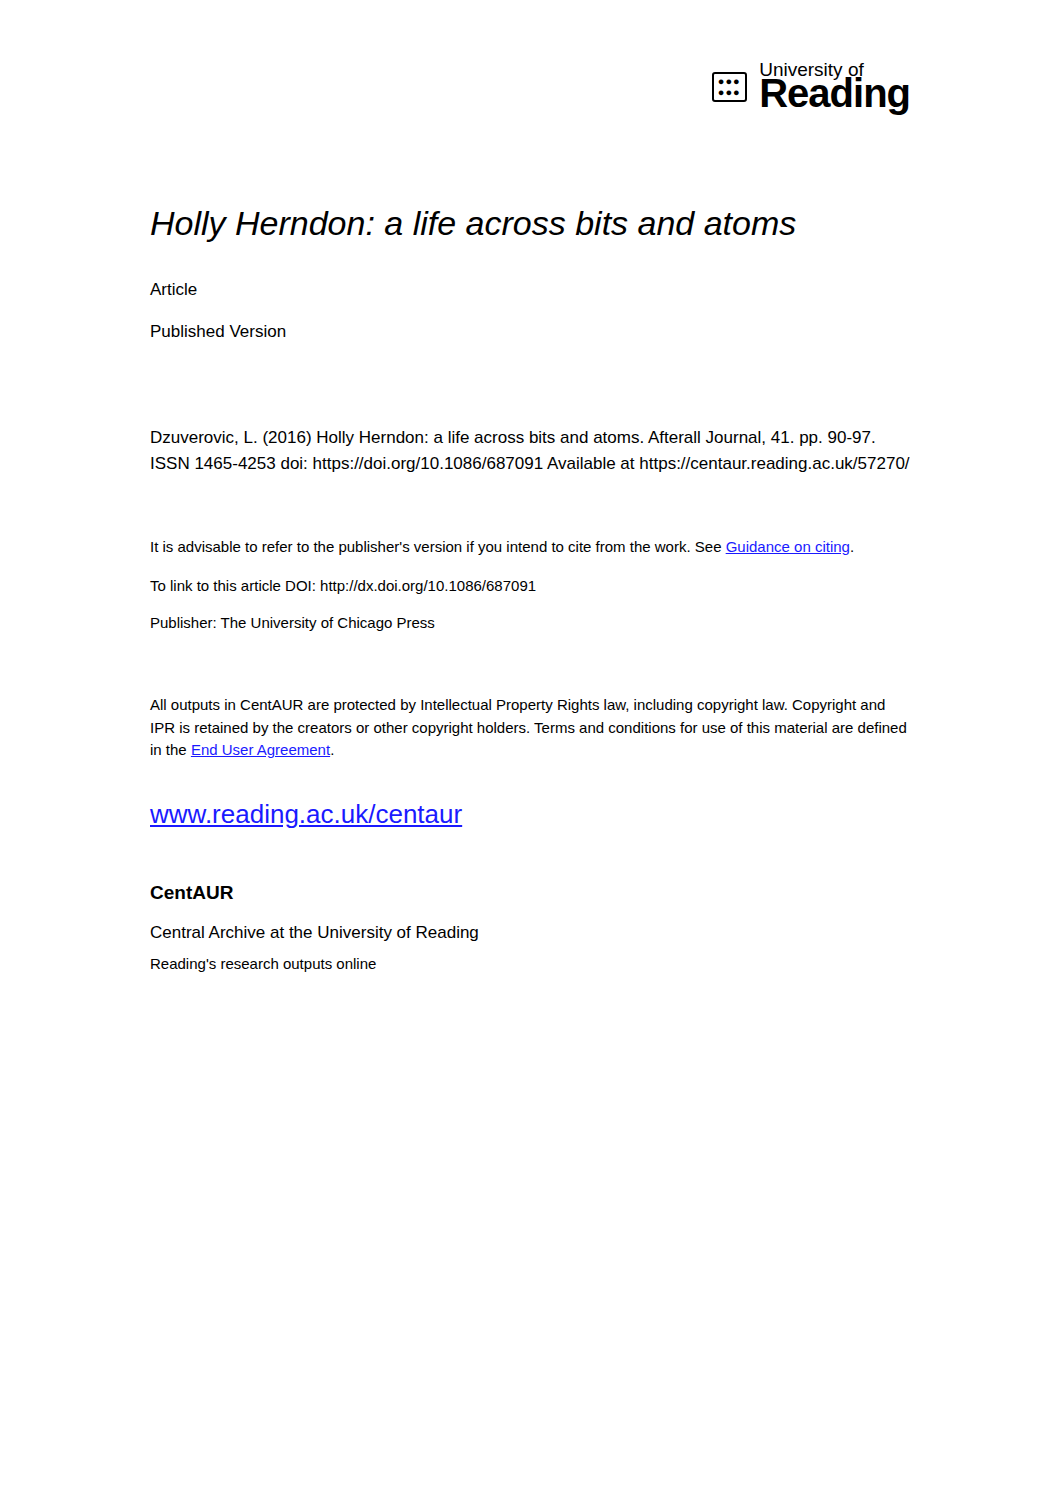●●●
●●● University of Reading
Holly Herndon: a life across bits and atoms
Article
Published Version
Dzuverovic, L. (2016) Holly Herndon: a life across bits and atoms. Afterall Journal, 41. pp. 90-97. ISSN 1465-4253 doi: https://doi.org/10.1086/687091 Available at https://centaur.reading.ac.uk/57270/
It is advisable to refer to the publisher's version if you intend to cite from the work. See Guidance on citing.
To link to this article DOI: http://dx.doi.org/10.1086/687091
Publisher: The University of Chicago Press
All outputs in CentAUR are protected by Intellectual Property Rights law, including copyright law. Copyright and IPR is retained by the creators or other copyright holders. Terms and conditions for use of this material are defined in the End User Agreement.
www.reading.ac.uk/centaur
CentAUR
Central Archive at the University of Reading
Reading's research outputs online